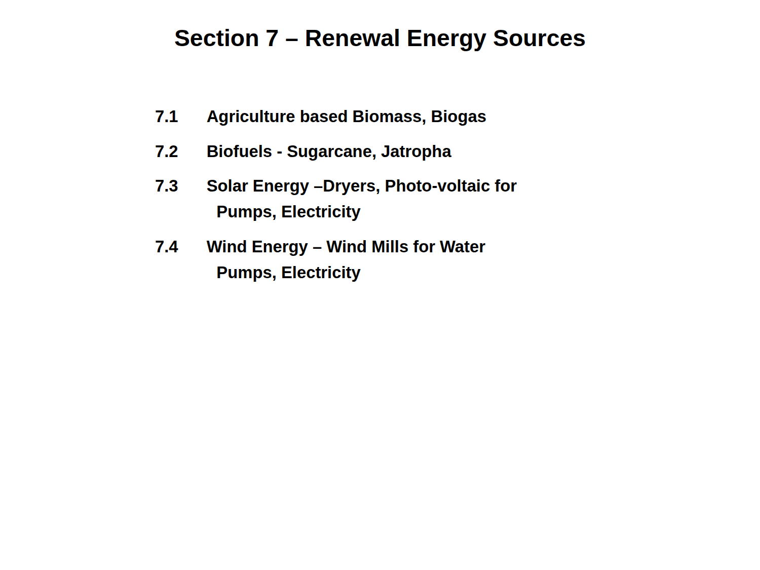Section 7 – Renewal Energy Sources
7.1 Agriculture based Biomass, Biogas
7.2 Biofuels - Sugarcane, Jatropha
7.3 Solar Energy –Dryers, Photo-voltaic for Pumps, Electricity
7.4 Wind Energy – Wind Mills for Water Pumps, Electricity